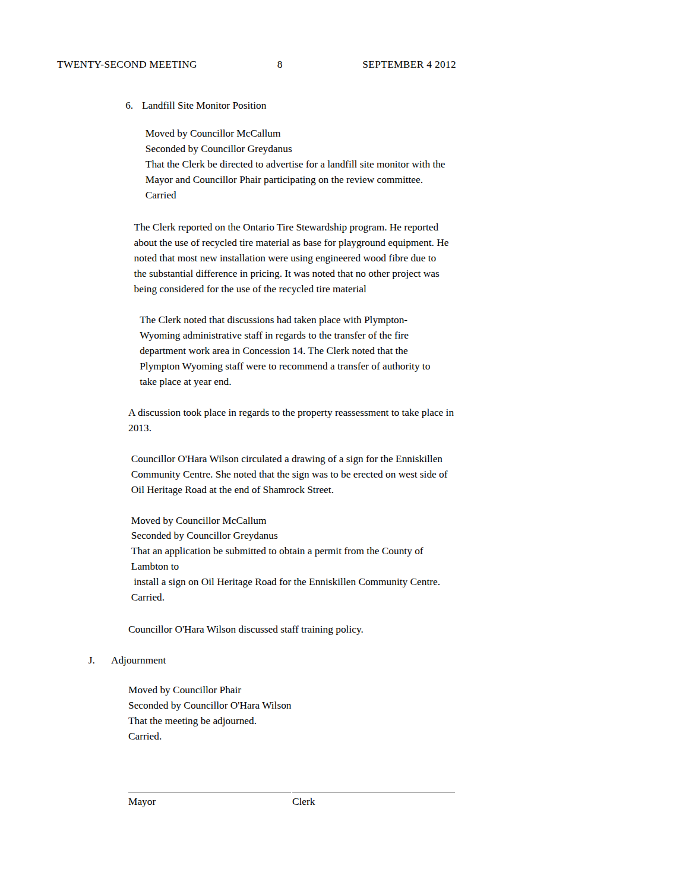TWENTY-SECOND MEETING 8 SEPTEMBER 4 2012
6. Landfill Site Monitor Position
Moved by Councillor McCallum
Seconded by Councillor Greydanus
That the Clerk be directed to advertise for a landfill site monitor with the Mayor and Councillor Phair participating on the review committee.
Carried
The Clerk reported on the Ontario Tire Stewardship program. He reported about the use of recycled tire material as base for playground equipment. He noted that most new installation were using engineered wood fibre due to the substantial difference in pricing. It was noted that no other project was being considered for the use of the recycled tire material
The Clerk noted that discussions had taken place with Plympton-Wyoming administrative staff in regards to the transfer of the fire department work area in Concession 14. The Clerk noted that the Plympton Wyoming staff were to recommend a transfer of authority to take place at year end.
A discussion took place in regards to the property reassessment to take place in 2013.
Councillor O'Hara Wilson circulated a drawing of a sign for the Enniskillen Community Centre. She noted that the sign was to be erected on west side of Oil Heritage Road at the end of Shamrock Street.
Moved by Councillor McCallum
Seconded by Councillor Greydanus
That an application be submitted to obtain a permit from the County of Lambton to
install a sign on Oil Heritage Road for the Enniskillen Community Centre.
Carried.
Councillor O'Hara Wilson discussed staff training policy.
J. Adjournment
Moved by Councillor Phair
Seconded by Councillor O'Hara Wilson
That the meeting be adjourned.
Carried.
Mayor
Clerk